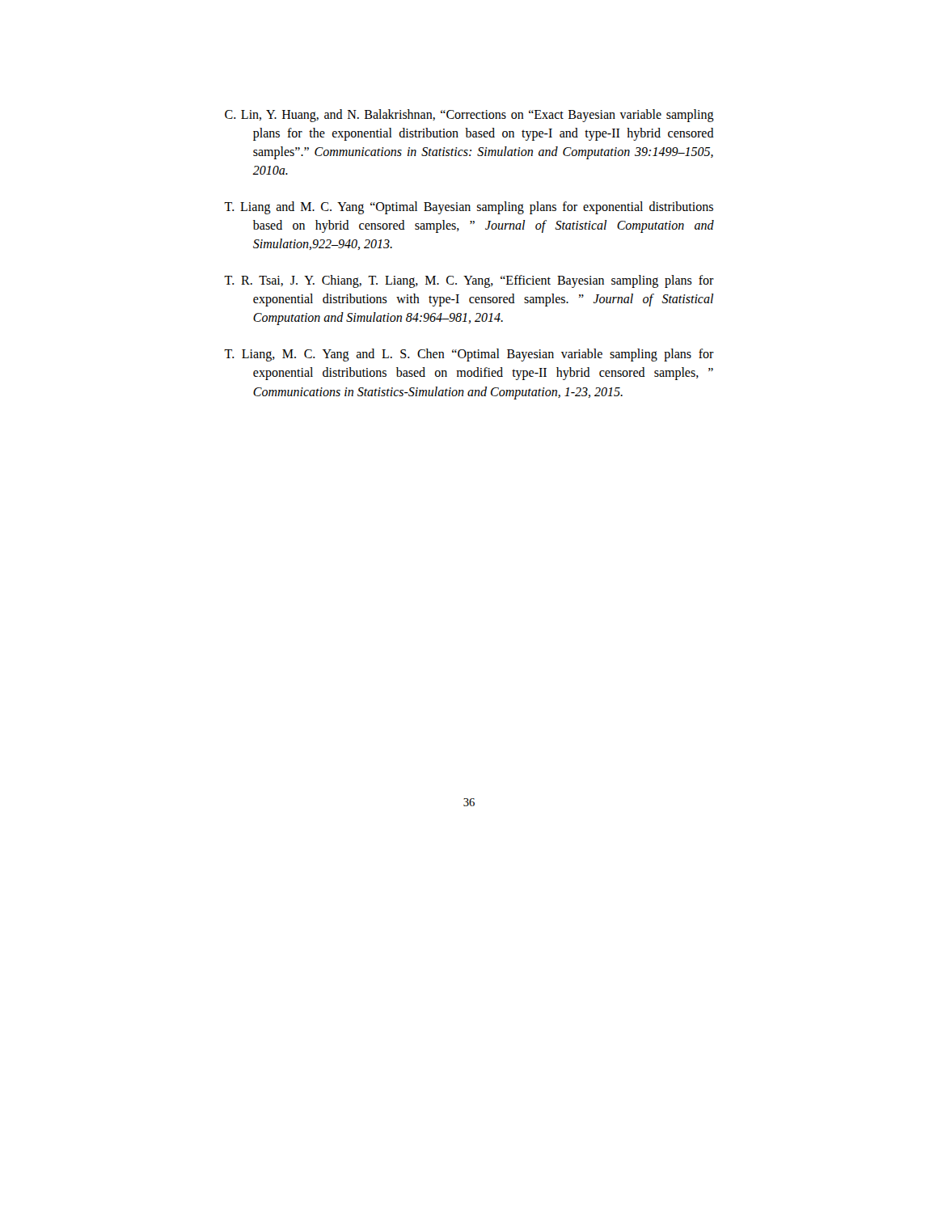C. Lin, Y. Huang, and N. Balakrishnan, “Corrections on “Exact Bayesian variable sampling plans for the exponential distribution based on type-I and type-II hybrid censored samples”.” Communications in Statistics: Simulation and Computation 39:1499–1505, 2010a.
T. Liang and M. C. Yang “Optimal Bayesian sampling plans for exponential distributions based on hybrid censored samples, ” Journal of Statistical Computation and Simulation,922–940, 2013.
T. R. Tsai, J. Y. Chiang, T. Liang, M. C. Yang, “Efficient Bayesian sampling plans for exponential distributions with type-I censored samples. ” Journal of Statistical Computation and Simulation 84:964–981, 2014.
T. Liang, M. C. Yang and L. S. Chen “Optimal Bayesian variable sampling plans for exponential distributions based on modified type-II hybrid censored samples, ” Communications in Statistics-Simulation and Computation, 1-23, 2015.
36